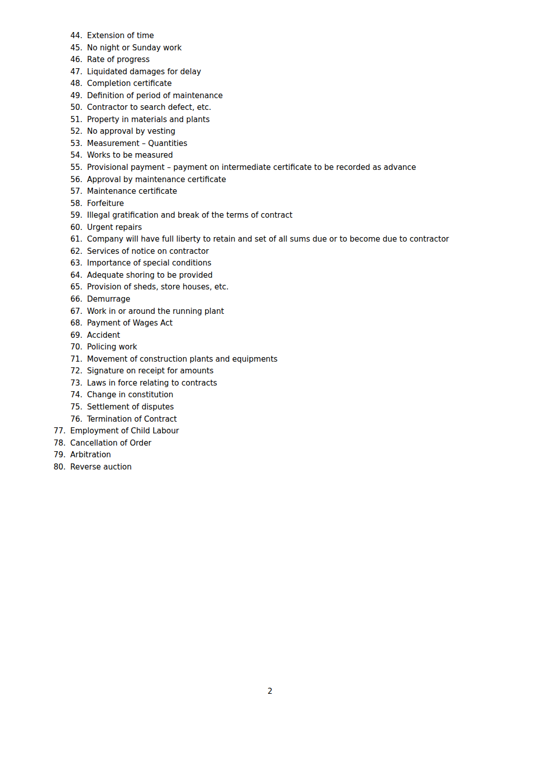44. Extension of time
45. No night or Sunday work
46. Rate of progress
47. Liquidated damages for delay
48. Completion certificate
49. Definition of period of maintenance
50. Contractor to search defect, etc.
51. Property in materials and plants
52. No approval by vesting
53. Measurement – Quantities
54. Works to be measured
55. Provisional payment – payment on intermediate certificate to be recorded as advance
56. Approval by maintenance certificate
57. Maintenance certificate
58. Forfeiture
59. Illegal gratification and break of the terms of contract
60. Urgent repairs
61. Company will have full liberty to retain and set of all sums due or to become due to contractor
62. Services of notice on contractor
63. Importance of special conditions
64. Adequate shoring to be provided
65. Provision of sheds, store houses, etc.
66. Demurrage
67. Work in or around the running plant
68. Payment of Wages Act
69. Accident
70. Policing work
71. Movement of construction plants and equipments
72. Signature on receipt for amounts
73. Laws in force relating to contracts
74. Change in constitution
75. Settlement of disputes
76. Termination of Contract
77. Employment of Child Labour
78. Cancellation of Order
79. Arbitration
80. Reverse auction
2